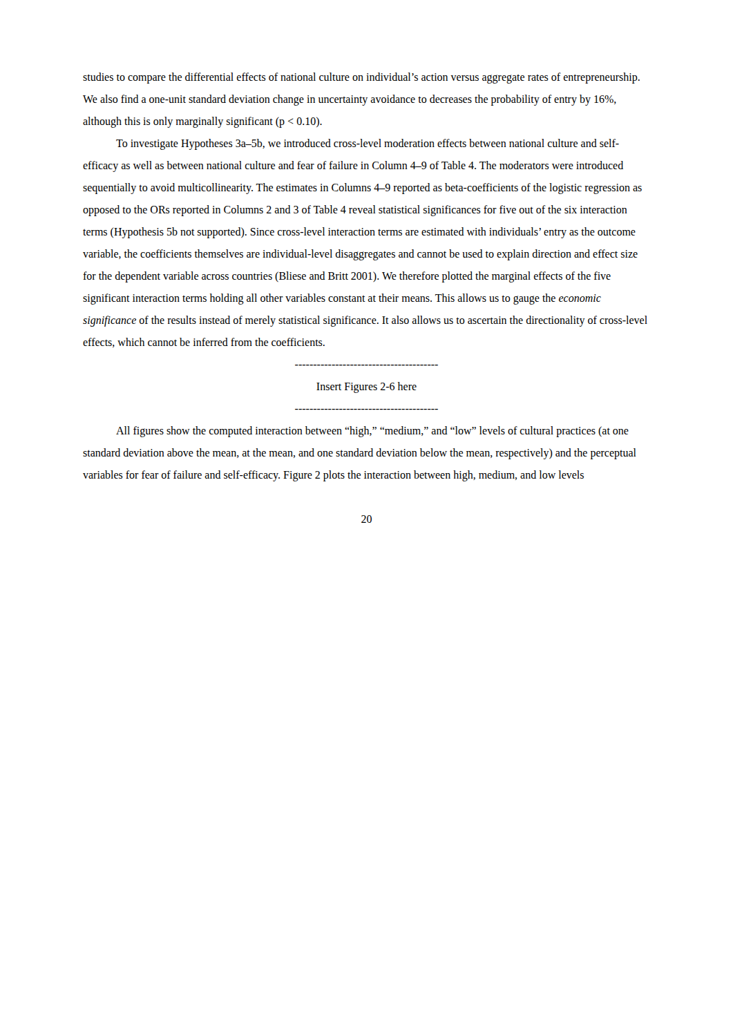studies to compare the differential effects of national culture on individual’s action versus aggregate rates of entrepreneurship. We also find a one-unit standard deviation change in uncertainty avoidance to decreases the probability of entry by 16%, although this is only marginally significant (p < 0.10).
To investigate Hypotheses 3a–5b, we introduced cross-level moderation effects between national culture and self-efficacy as well as between national culture and fear of failure in Column 4–9 of Table 4. The moderators were introduced sequentially to avoid multicollinearity. The estimates in Columns 4–9 reported as beta-coefficients of the logistic regression as opposed to the ORs reported in Columns 2 and 3 of Table 4 reveal statistical significances for five out of the six interaction terms (Hypothesis 5b not supported). Since cross-level interaction terms are estimated with individuals’ entry as the outcome variable, the coefficients themselves are individual-level disaggregates and cannot be used to explain direction and effect size for the dependent variable across countries (Bliese and Britt 2001). We therefore plotted the marginal effects of the five significant interaction terms holding all other variables constant at their means. This allows us to gauge the economic significance of the results instead of merely statistical significance. It also allows us to ascertain the directionality of cross-level effects, which cannot be inferred from the coefficients.
---------------------------------------
Insert Figures 2-6 here
---------------------------------------
All figures show the computed interaction between “high,” “medium,” and “low” levels of cultural practices (at one standard deviation above the mean, at the mean, and one standard deviation below the mean, respectively) and the perceptual variables for fear of failure and self-efficacy. Figure 2 plots the interaction between high, medium, and low levels
20